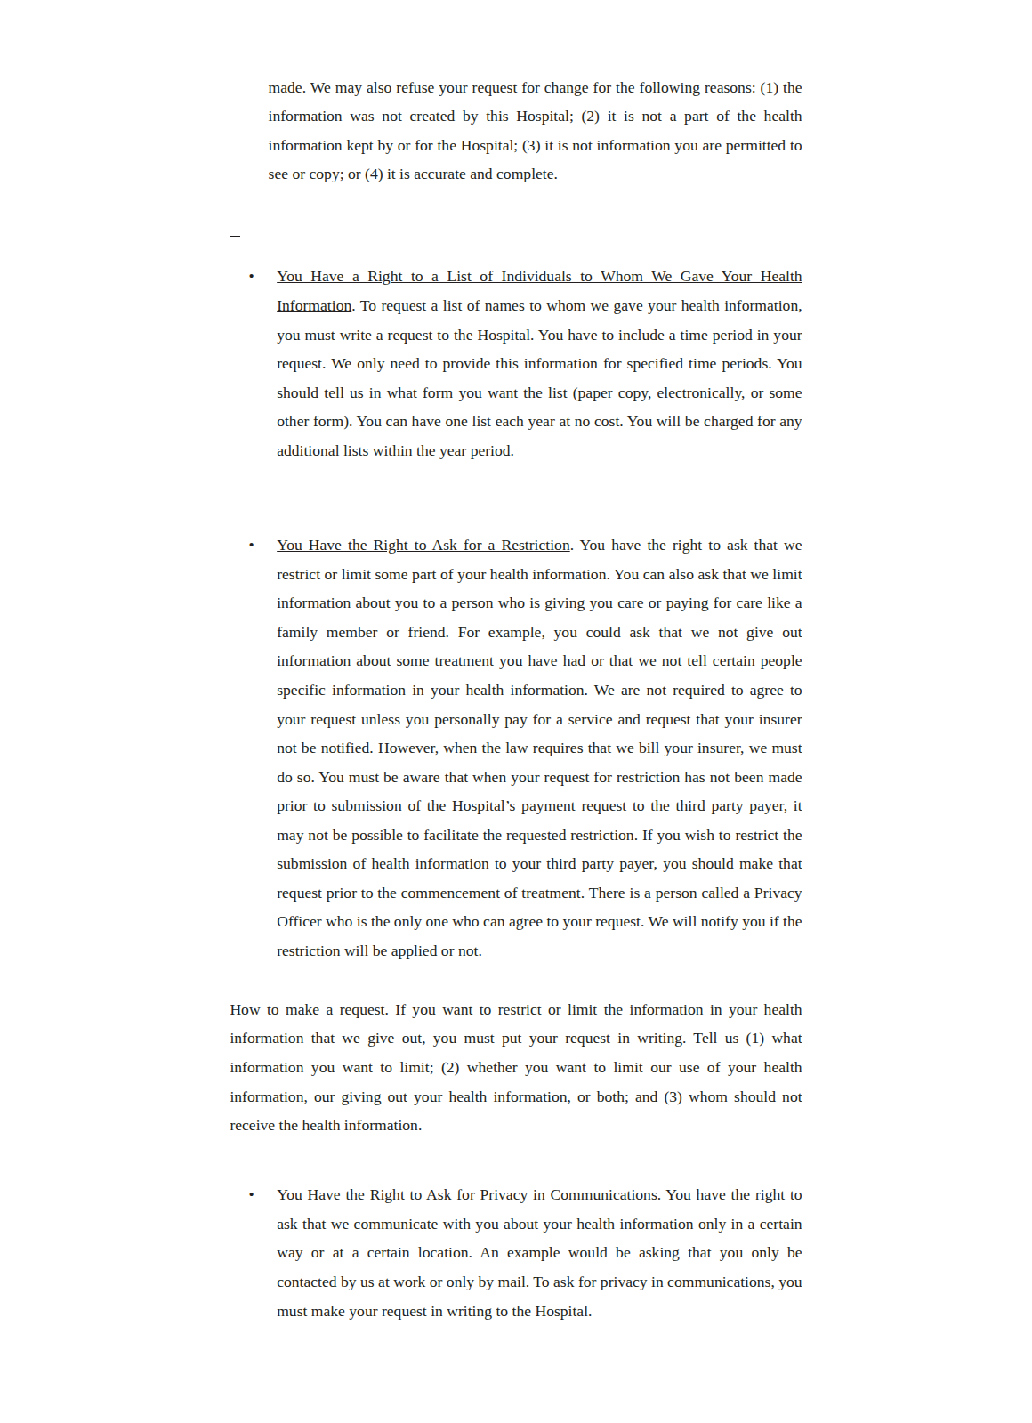made. We may also refuse your request for change for the following reasons: (1) the information was not created by this Hospital; (2) it is not a part of the health information kept by or for the Hospital; (3) it is not information you are permitted to see or copy; or (4) it is accurate and complete.
You Have a Right to a List of Individuals to Whom We Gave Your Health Information. To request a list of names to whom we gave your health information, you must write a request to the Hospital. You have to include a time period in your request. We only need to provide this information for specified time periods. You should tell us in what form you want the list (paper copy, electronically, or some other form). You can have one list each year at no cost. You will be charged for any additional lists within the year period.
You Have the Right to Ask for a Restriction. You have the right to ask that we restrict or limit some part of your health information. You can also ask that we limit information about you to a person who is giving you care or paying for care like a family member or friend. For example, you could ask that we not give out information about some treatment you have had or that we not tell certain people specific information in your health information. We are not required to agree to your request unless you personally pay for a service and request that your insurer not be notified. However, when the law requires that we bill your insurer, we must do so. You must be aware that when your request for restriction has not been made prior to submission of the Hospital’s payment request to the third party payer, it may not be possible to facilitate the requested restriction. If you wish to restrict the submission of health information to your third party payer, you should make that request prior to the commencement of treatment. There is a person called a Privacy Officer who is the only one who can agree to your request. We will notify you if the restriction will be applied or not.
How to make a request. If you want to restrict or limit the information in your health information that we give out, you must put your request in writing. Tell us (1) what information you want to limit; (2) whether you want to limit our use of your health information, our giving out your health information, or both; and (3) whom should not receive the health information.
You Have the Right to Ask for Privacy in Communications. You have the right to ask that we communicate with you about your health information only in a certain way or at a certain location. An example would be asking that you only be contacted by us at work or only by mail. To ask for privacy in communications, you must make your request in writing to the Hospital.